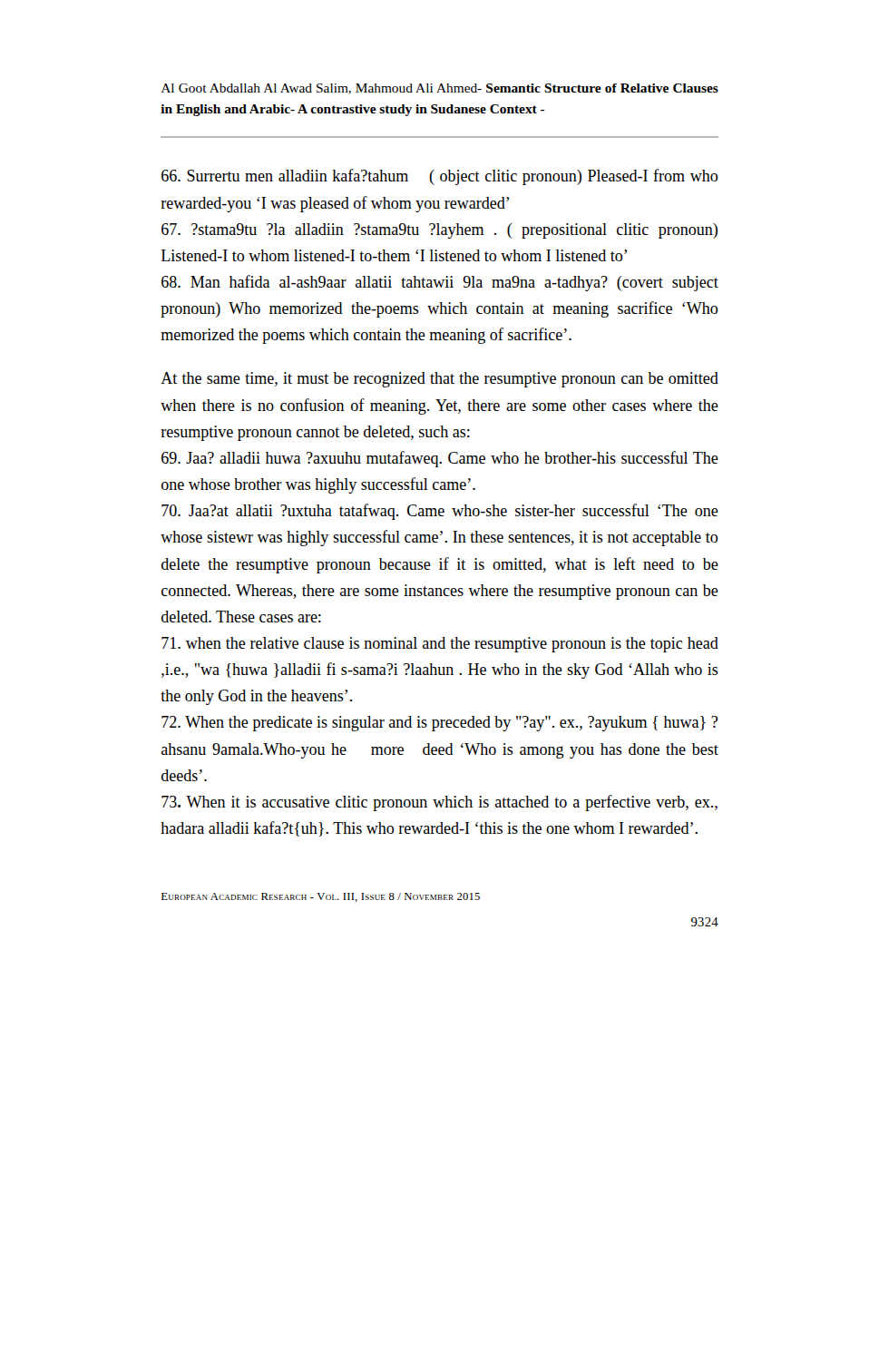Al Goot Abdallah Al Awad Salim, Mahmoud Ali Ahmed- Semantic Structure of Relative Clauses in English and Arabic- A contrastive study in Sudanese Context -
66. Surrertu men alladiin kafa?tahum ( object clitic pronoun) Pleased-I from who rewarded-you ‘I was pleased of whom you rewarded’
67. ?stama9tu ?la alladiin ?stama9tu ?layhem . ( prepositional clitic pronoun) Listened-I to whom listened-I to-them ‘I listened to whom I listened to’
68. Man hafida al-ash9aar allatii tahtawii 9la ma9na a-tadhya? (covert subject pronoun) Who memorized the-poems which contain at meaning sacrifice ‘Who memorized the poems which contain the meaning of sacrifice’.
At the same time, it must be recognized that the resumptive pronoun can be omitted when there is no confusion of meaning. Yet, there are some other cases where the resumptive pronoun cannot be deleted, such as:
69. Jaa? alladii huwa ?axuuhu mutafaweq. Came who he brother-his successful The one whose brother was highly successful came’.
70. Jaa?at allatii ?uxtuha tatafwaq. Came who-she sister-her successful ‘The one whose sistewr was highly successful came’. In these sentences, it is not acceptable to delete the resumptive pronoun because if it is omitted, what is left need to be connected. Whereas, there are some instances where the resumptive pronoun can be deleted. These cases are:
71. when the relative clause is nominal and the resumptive pronoun is the topic head ,i.e., "wa {huwa }alladii fi s-sama?i ?laahun . He who in the sky God ‘Allah who is the only God in the heavens’.
72. When the predicate is singular and is preceded by "?ay". ex., ?ayukum { huwa} ?ahsanu 9amala.Who-you he more deed ‘Who is among you has done the best deeds’.
73. When it is accusative clitic pronoun which is attached to a perfective verb, ex., hadara alladii kafa?t{uh}. This who rewarded-I ‘this is the one whom I rewarded’.
European Academic Research - Vol. III, Issue 8 / November 2015
9324